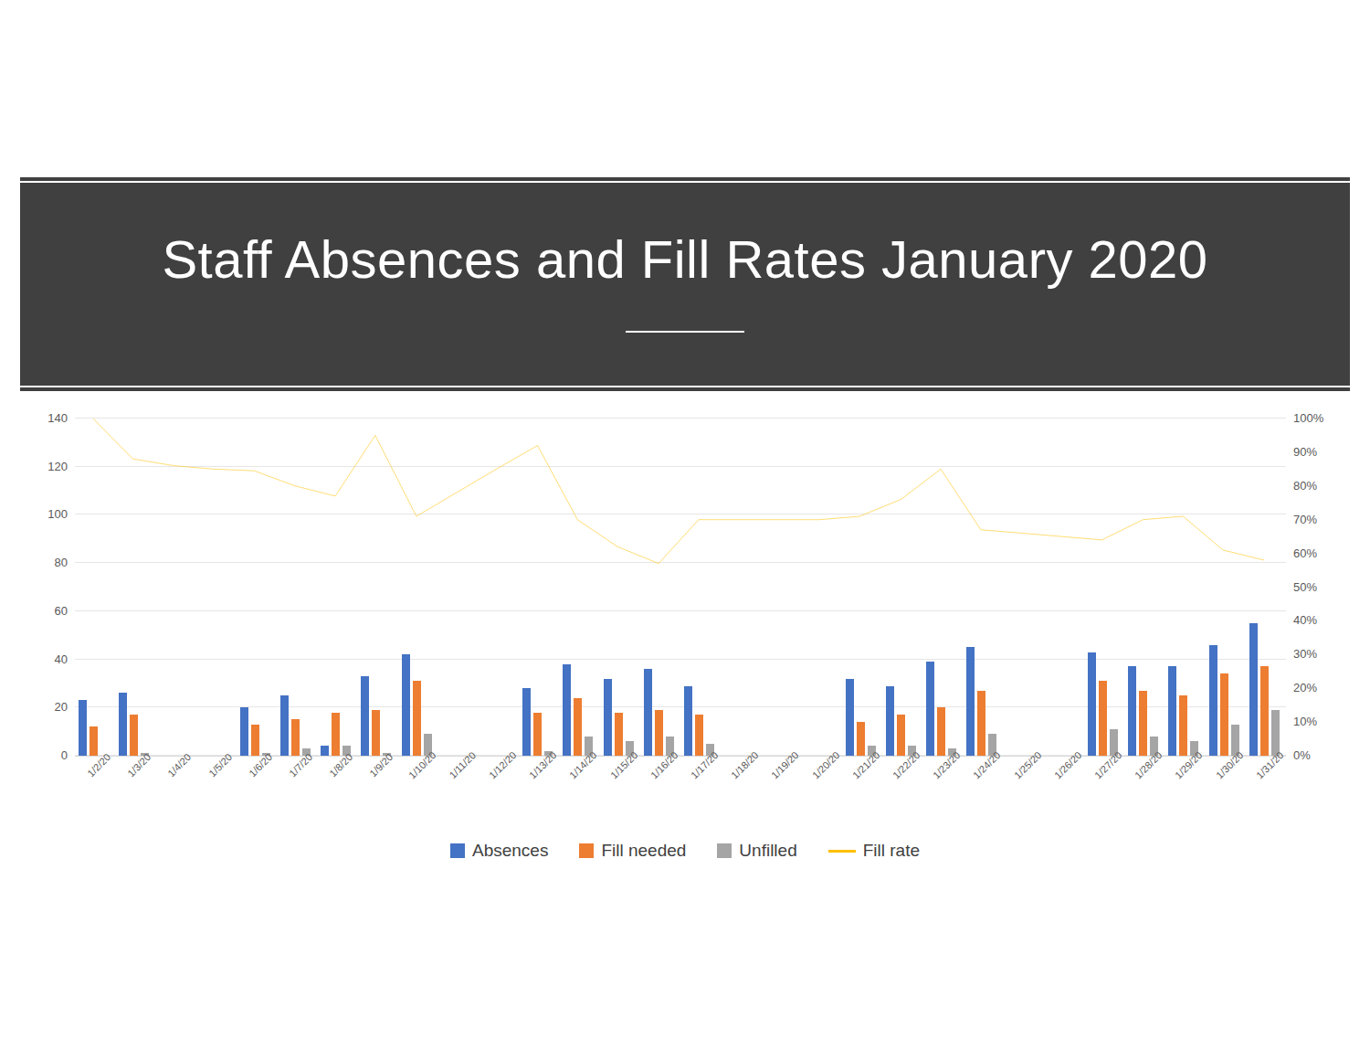Staff Absences and Fill Rates January 2020
0
20
40
60
80
100
120
140
0%
10%
20%
30%
40%
50%
60%
70%
80%
90%
100%
1/2/20
1/3/20
1/4/20
1/5/20
1/6/20
1/7/20
1/8/20
1/9/20
1/10/20
1/11/20
1/12/20
1/13/20
1/14/20
1/15/20
1/16/20
1/17/20
1/18/20
1/19/20
1/20/20
1/21/20
1/22/20
1/23/20
1/24/20
1/25/20
1/26/20
1/27/20
1/28/20
1/29/20
1/30/20
1/31/20
Absences Fill needed Unfilled Fill rate